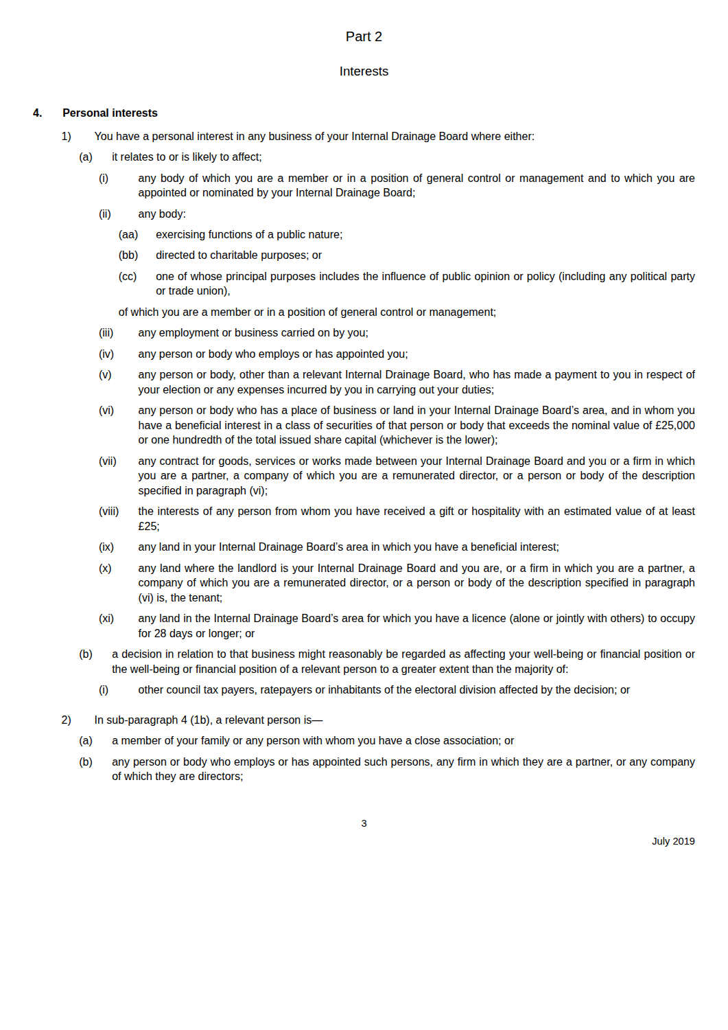Part 2
Interests
4. Personal interests
1) You have a personal interest in any business of your Internal Drainage Board where either:
(a) it relates to or is likely to affect;
(i) any body of which you are a member or in a position of general control or management and to which you are appointed or nominated by your Internal Drainage Board;
(ii) any body:
(aa) exercising functions of a public nature;
(bb) directed to charitable purposes; or
(cc) one of whose principal purposes includes the influence of public opinion or policy (including any political party or trade union),
of which you are a member or in a position of general control or management;
(iii) any employment or business carried on by you;
(iv) any person or body who employs or has appointed you;
(v) any person or body, other than a relevant Internal Drainage Board, who has made a payment to you in respect of your election or any expenses incurred by you in carrying out your duties;
(vi) any person or body who has a place of business or land in your Internal Drainage Board’s area, and in whom you have a beneficial interest in a class of securities of that person or body that exceeds the nominal value of £25,000 or one hundredth of the total issued share capital (whichever is the lower);
(vii) any contract for goods, services or works made between your Internal Drainage Board and you or a firm in which you are a partner, a company of which you are a remunerated director, or a person or body of the description specified in paragraph (vi);
(viii) the interests of any person from whom you have received a gift or hospitality with an estimated value of at least £25;
(ix) any land in your Internal Drainage Board’s area in which you have a beneficial interest;
(x) any land where the landlord is your Internal Drainage Board and you are, or a firm in which you are a partner, a company of which you are a remunerated director, or a person or body of the description specified in paragraph (vi) is, the tenant;
(xi) any land in the Internal Drainage Board’s area for which you have a licence (alone or jointly with others) to occupy for 28 days or longer; or
(b) a decision in relation to that business might reasonably be regarded as affecting your well-being or financial position or the well-being or financial position of a relevant person to a greater extent than the majority of:
(i) other council tax payers, ratepayers or inhabitants of the electoral division affected by the decision; or
2) In sub-paragraph 4 (1b), a relevant person is—
(a) a member of your family or any person with whom you have a close association; or
(b) any person or body who employs or has appointed such persons, any firm in which they are a partner, or any company of which they are directors;
3
July 2019